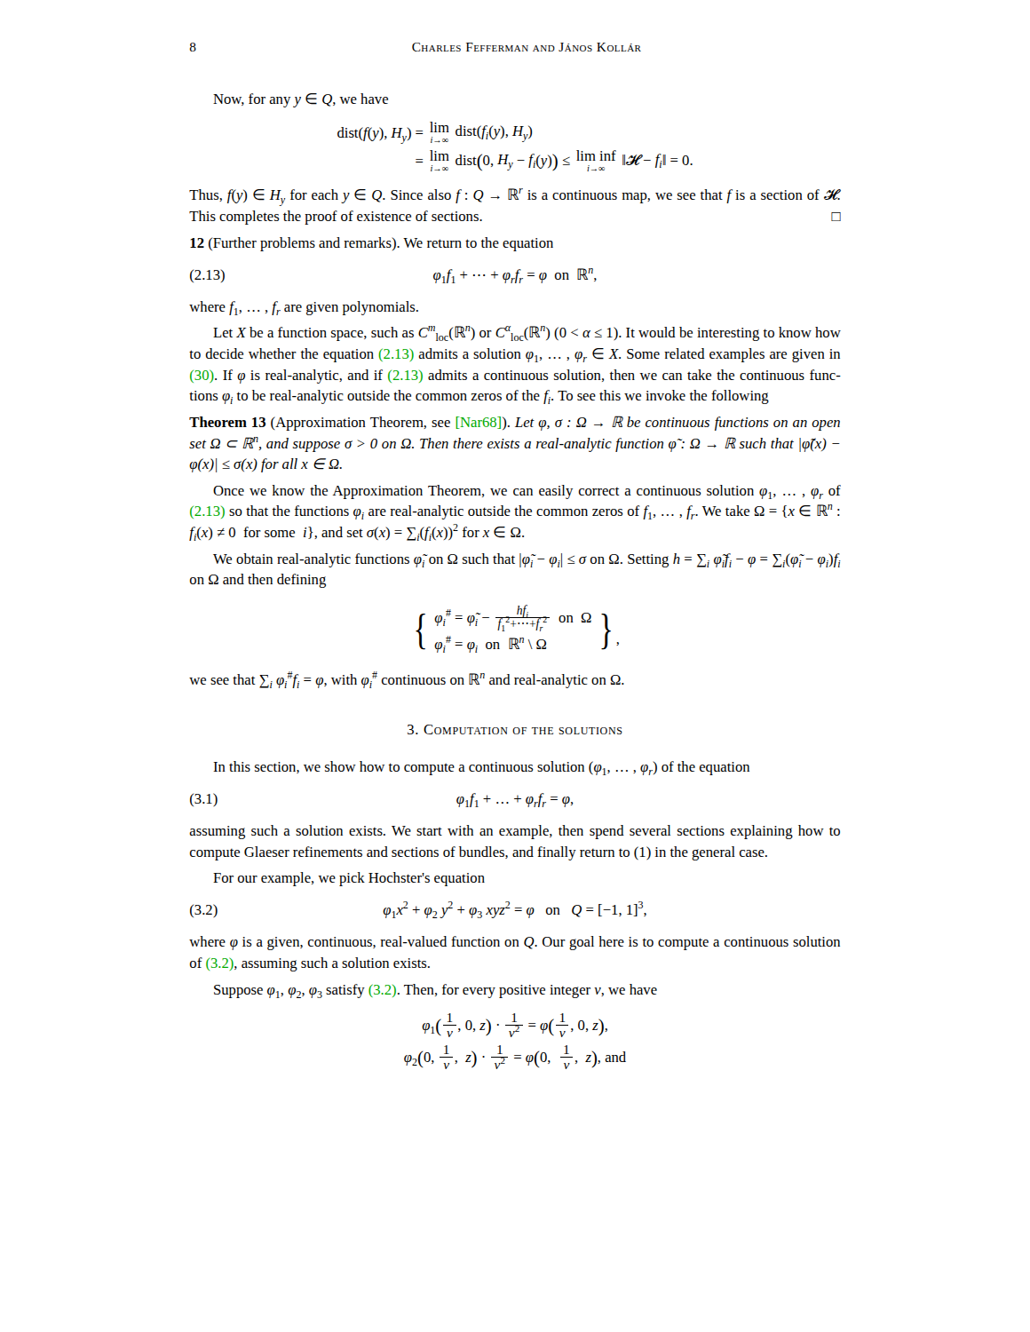8 Charles Fefferman and János Kollár
Now, for any y ∈ Q, we have
dist(f(y), Hy) =
lim i→∞ dist(fi(y), Hy)
=
lim i→∞ dist(0, Hy − fi(y)) ≤ lim inf i→∞ ‖𝓗 − fi‖ = 0.
Thus, f(y) ∈ Hy for each y ∈ Q. Since also f : Q → ℝr is a continuous map, we see that f is a section of 𝓗. This completes the proof of existence of sections.□
12 (Further problems and remarks). We return to the equation
(2.13) φ1f1 + ⋯ + φrfr = φ on ℝn,
where f1, … , fr are given polynomials.
Let X be a function space, such as Cmloc(ℝn) or Cαloc(ℝn) (0 < α ≤ 1). It would be interesting to know how to decide whether the equation (2.13) admits a solution φ1, … , φr ∈ X. Some related examples are given in (30). If φ is real-analytic, and if (2.13) admits a continuous solution, then we can take the continuous functions φi to be real-analytic outside the common zeros of the fi. To see this we invoke the following
Theorem 13 (Approximation Theorem, see [Nar68]). Let φ, σ : Ω → ℝ be continuous functions on an open set Ω ⊂ ℝn, and suppose σ > 0 on Ω. Then there exists a real-analytic function φ̃ : Ω → ℝ such that |φ̃(x) − φ(x)| ≤ σ(x) for all x ∈ Ω.
Once we know the Approximation Theorem, we can easily correct a continuous solution φ1, … , φr of (2.13) so that the functions φi are real-analytic outside the common zeros of f1, … , fr. We take Ω = {x ∈ ℝn : fi(x) ≠ 0 for some i}, and set σ(x) = ∑i(fi(x))2 for x ∈ Ω.
We obtain real-analytic functions φ̃i on Ω such that |φ̃i − φi| ≤ σ on Ω. Setting h = ∑i φ̃ifi − φ = ∑i(φ̃i − φi)fi on Ω and then defining
{ φi# = φ̃i − hfi f12+⋯+fr2 on Ω φi# = φi on ℝn \ Ω } ,
we see that ∑i φi#fi = φ, with φi# continuous on ℝn and real-analytic on Ω.
3. Computation of the solutions
In this section, we show how to compute a continuous solution (φ1, … , φr) of the equation
(3.1) φ1f1 + … + φrfr = φ,
assuming such a solution exists. We start with an example, then spend several sections explaining how to compute Glaeser refinements and sections of bundles, and finally return to (1) in the general case.
For our example, we pick Hochster's equation
(3.2) φ1x2 + φ2 y2 + φ3 xyz2 = φ on Q = [−1, 1]3,
where φ is a given, continuous, real-valued function on Q. Our goal here is to compute a continuous solution of (3.2), assuming such a solution exists.
Suppose φ1, φ2, φ3 satisfy (3.2). Then, for every positive integer ν, we have
φ1(1 ν, 0, z) · 1 ν2 = φ(1 ν, 0, z), φ2(0, 1 ν, z) · 1 ν2 = φ(0, 1 ν, z), and